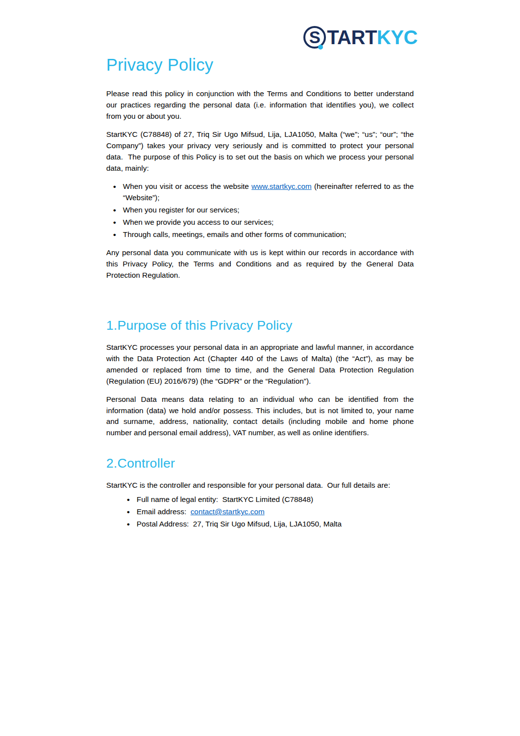START KYC
Privacy Policy
Please read this policy in conjunction with the Terms and Conditions to better understand our practices regarding the personal data (i.e. information that identifies you), we collect from you or about you.
StartKYC (C78848) of 27, Triq Sir Ugo Mifsud, Lija, LJA1050, Malta (“we”; “us”; “our”; “the Company”) takes your privacy very seriously and is committed to protect your personal data. The purpose of this Policy is to set out the basis on which we process your personal data, mainly:
When you visit or access the website www.startkyc.com (hereinafter referred to as the “Website”);
When you register for our services;
When we provide you access to our services;
Through calls, meetings, emails and other forms of communication;
Any personal data you communicate with us is kept within our records in accordance with this Privacy Policy, the Terms and Conditions and as required by the General Data Protection Regulation.
1.Purpose of this Privacy Policy
StartKYC processes your personal data in an appropriate and lawful manner, in accordance with the Data Protection Act (Chapter 440 of the Laws of Malta) (the “Act”), as may be amended or replaced from time to time, and the General Data Protection Regulation (Regulation (EU) 2016/679) (the “GDPR” or the “Regulation”).
Personal Data means data relating to an individual who can be identified from the information (data) we hold and/or possess. This includes, but is not limited to, your name and surname, address, nationality, contact details (including mobile and home phone number and personal email address), VAT number, as well as online identifiers.
2.Controller
StartKYC is the controller and responsible for your personal data. Our full details are:
Full name of legal entity: StartKYC Limited (C78848)
Email address: contact@startkyc.com
Postal Address: 27, Triq Sir Ugo Mifsud, Lija, LJA1050, Malta